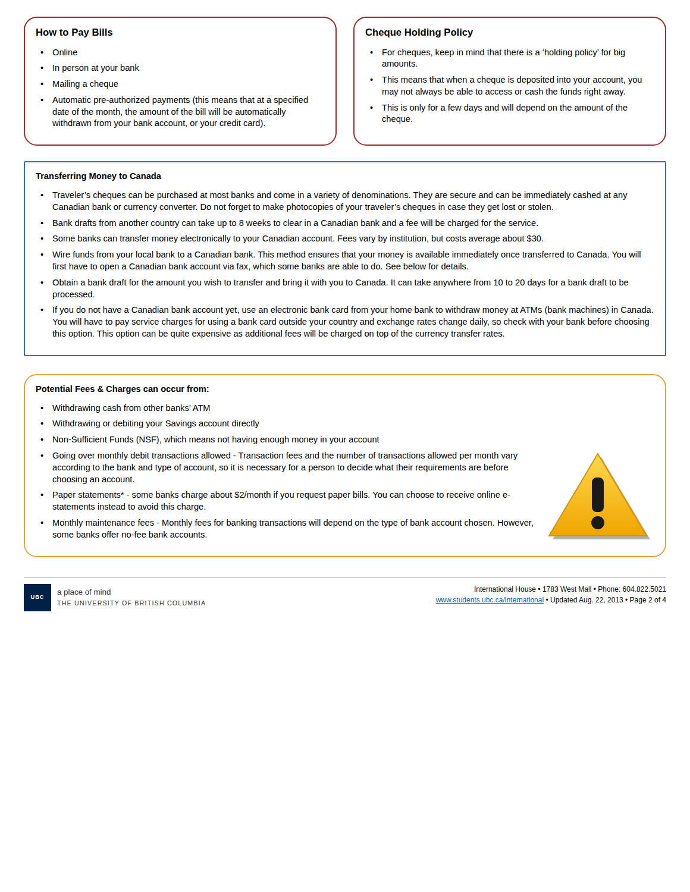How to Pay Bills
Online
In person at your bank
Mailing a cheque
Automatic pre-authorized payments (this means that at a specified date of the month, the amount of the bill will be automatically withdrawn from your bank account, or your credit card).
Cheque Holding Policy
For cheques, keep in mind that there is a ‘holding policy’ for big amounts.
This means that when a cheque is deposited into your account, you may not always be able to access or cash the funds right away.
This is only for a few days and will depend on the amount of the cheque.
Transferring Money to Canada
Traveler’s cheques can be purchased at most banks and come in a variety of denominations. They are secure and can be immediately cashed at any Canadian bank or currency converter. Do not forget to make photocopies of your traveler’s cheques in case they get lost or stolen.
Bank drafts from another country can take up to 8 weeks to clear in a Canadian bank and a fee will be charged for the service.
Some banks can transfer money electronically to your Canadian account. Fees vary by institution, but costs average about $30.
Wire funds from your local bank to a Canadian bank. This method ensures that your money is available immediately once transferred to Canada. You will first have to open a Canadian bank account via fax, which some banks are able to do. See below for details.
Obtain a bank draft for the amount you wish to transfer and bring it with you to Canada. It can take anywhere from 10 to 20 days for a bank draft to be processed.
If you do not have a Canadian bank account yet, use an electronic bank card from your home bank to withdraw money at ATMs (bank machines) in Canada. You will have to pay service charges for using a bank card outside your country and exchange rates change daily, so check with your bank before choosing this option. This option can be quite expensive as additional fees will be charged on top of the currency transfer rates.
Potential Fees & Charges can occur from:
Withdrawing cash from other banks’ ATM
Withdrawing or debiting your Savings account directly
Non-Sufficient Funds (NSF), which means not having enough money in your account
Going over monthly debit transactions allowed - Transaction fees and the number of transactions allowed per month vary according to the bank and type of account, so it is necessary for a person to decide what their requirements are before choosing an account.
Paper statements* - some banks charge about $2/month if you request paper bills. You can choose to receive online e-statements instead to avoid this charge.
Monthly maintenance fees - Monthly fees for banking transactions will depend on the type of bank account chosen. However, some banks offer no-fee bank accounts.
UBC
a place of mind
The University of British Columbia
International House • 1783 West Mall • Phone: 604.822.5021
www.students.ubc.ca/international • Updated Aug. 22, 2013 • Page 2 of 4